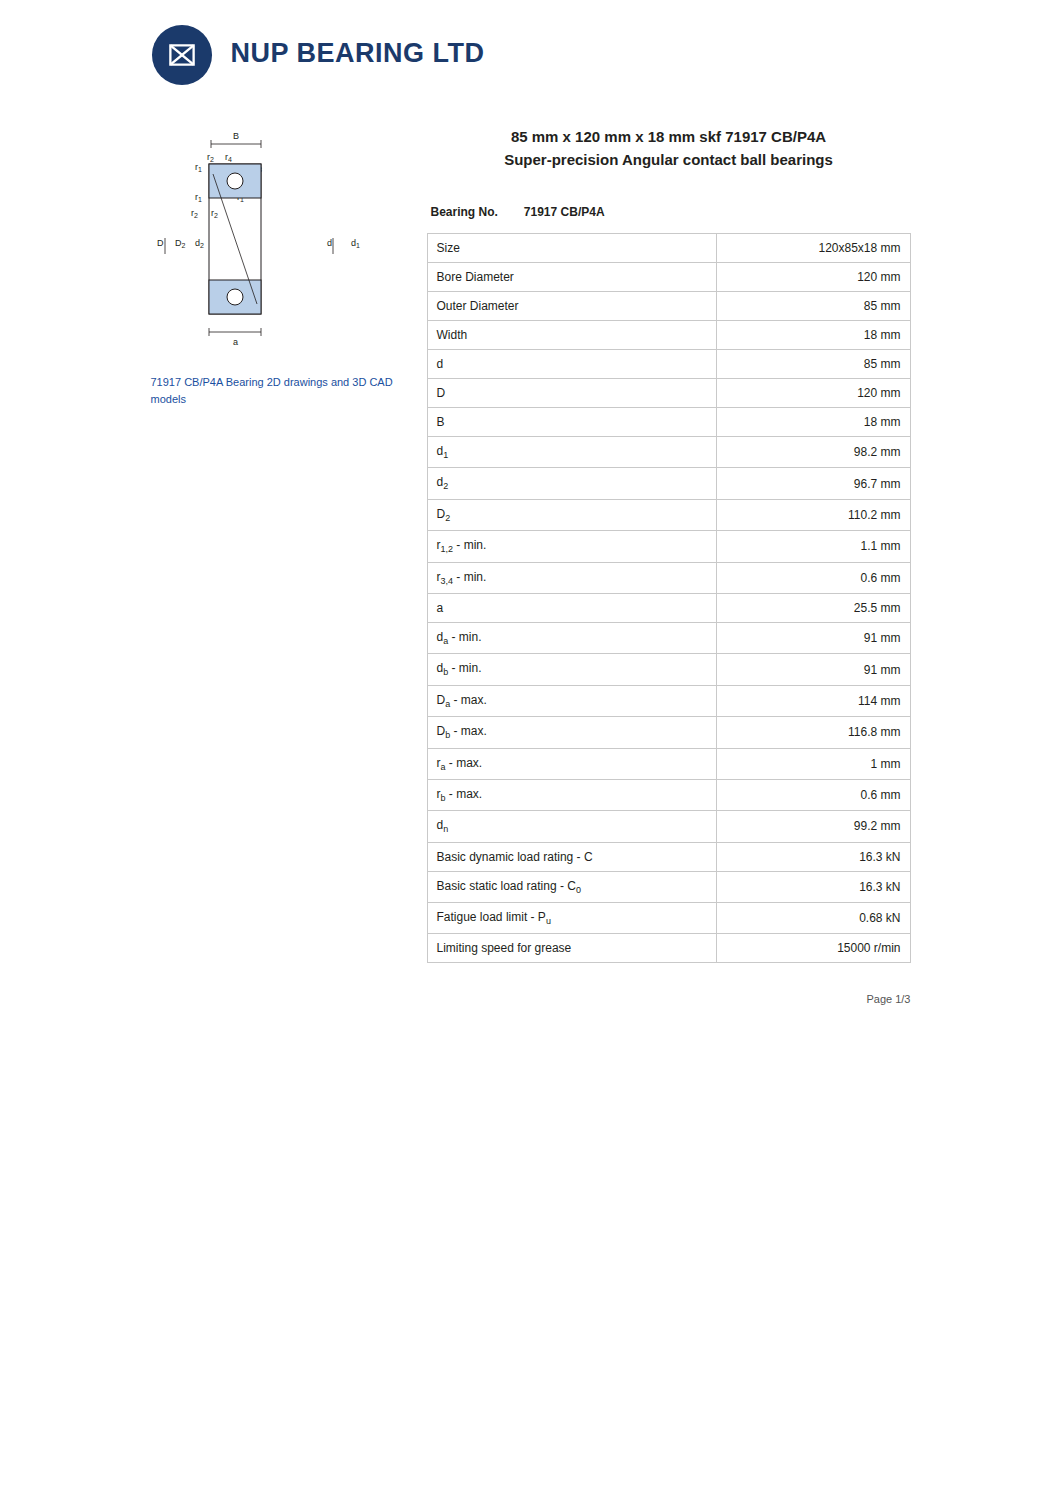NUP BEARING LTD
B r2 r4 r1 r3 r1 r1 r2 r2 a D D2 d2 d d1
71917 CB/P4A Bearing 2D drawings and 3D CAD models
85 mm x 120 mm x 18 mm skf 71917 CB/P4A
Super-precision Angular contact ball bearings
Bearing No. 71917 CB/P4A
| Size | 120x85x18 mm |
| Bore Diameter | 120 mm |
| Outer Diameter | 85 mm |
| Width | 18 mm |
| d | 85 mm |
| D | 120 mm |
| B | 18 mm |
| d 1 | 98.2 mm |
| d 2 | 96.7 mm |
| D 2 | 110.2 mm |
| r 1,2 - min. | 1.1 mm |
| r 3,4 - min. | 0.6 mm |
| a | 25.5 mm |
| d a - min. | 91 mm |
| d b - min. | 91 mm |
| D a - max. | 114 mm |
| D b - max. | 116.8 mm |
| r a - max. | 1 mm |
| r b - max. | 0.6 mm |
| d n | 99.2 mm |
| Basic dynamic load rating - C | 16.3 kN |
| Basic static load rating - C 0 | 16.3 kN |
| Fatigue load limit - P u | 0.68 kN |
| Limiting speed for grease | 15000 r/min |
Page 1/3